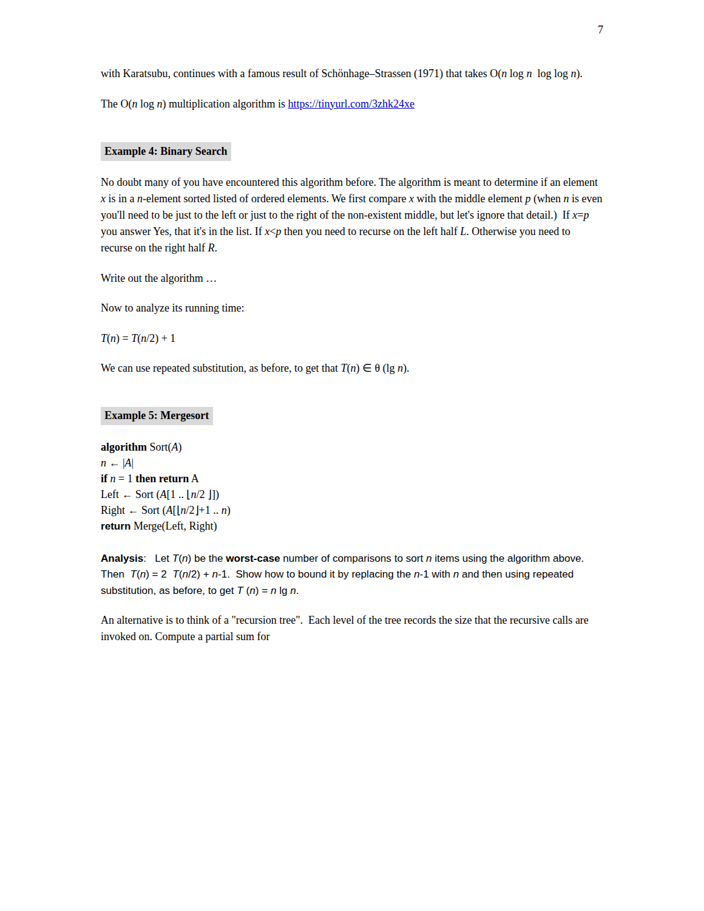7
with Karatsubu, continues with a famous result of Schönhage–Strassen (1971) that takes O(n log n log log n).
The O(n log n) multiplication algorithm is https://tinyurl.com/3zhk24xe
Example 4: Binary Search
No doubt many of you have encountered this algorithm before. The algorithm is meant to determine if an element x is in a n-element sorted listed of ordered elements. We first compare x with the middle element p (when n is even you'll need to be just to the left or just to the right of the non-existent middle, but let's ignore that detail.) If x=p you answer Yes, that it's in the list. If x<p then you need to recurse on the left half L. Otherwise you need to recurse on the right half R.
Write out the algorithm …
Now to analyze its running time:
T(n) = T(n/2) + 1
We can use repeated substitution, as before, to get that T(n) ∈ θ (lg n).
Example 5: Mergesort
algorithm Sort(A)
n ← |A|
if n = 1 then return A
Left ← Sort (A[1 .. ⌊n/2 ⌋])
Right ← Sort (A[⌊n/2⌋+1 .. n)
return Merge(Left, Right)
Analysis: Let T(n) be the worst-case number of comparisons to sort n items using the algorithm above. Then T(n) = 2 T(n/2) + n-1. Show how to bound it by replacing the n-1 with n and then using repeated substitution, as before, to get T (n) = n lg n.
An alternative is to think of a "recursion tree". Each level of the tree records the size that the recursive calls are invoked on. Compute a partial sum for